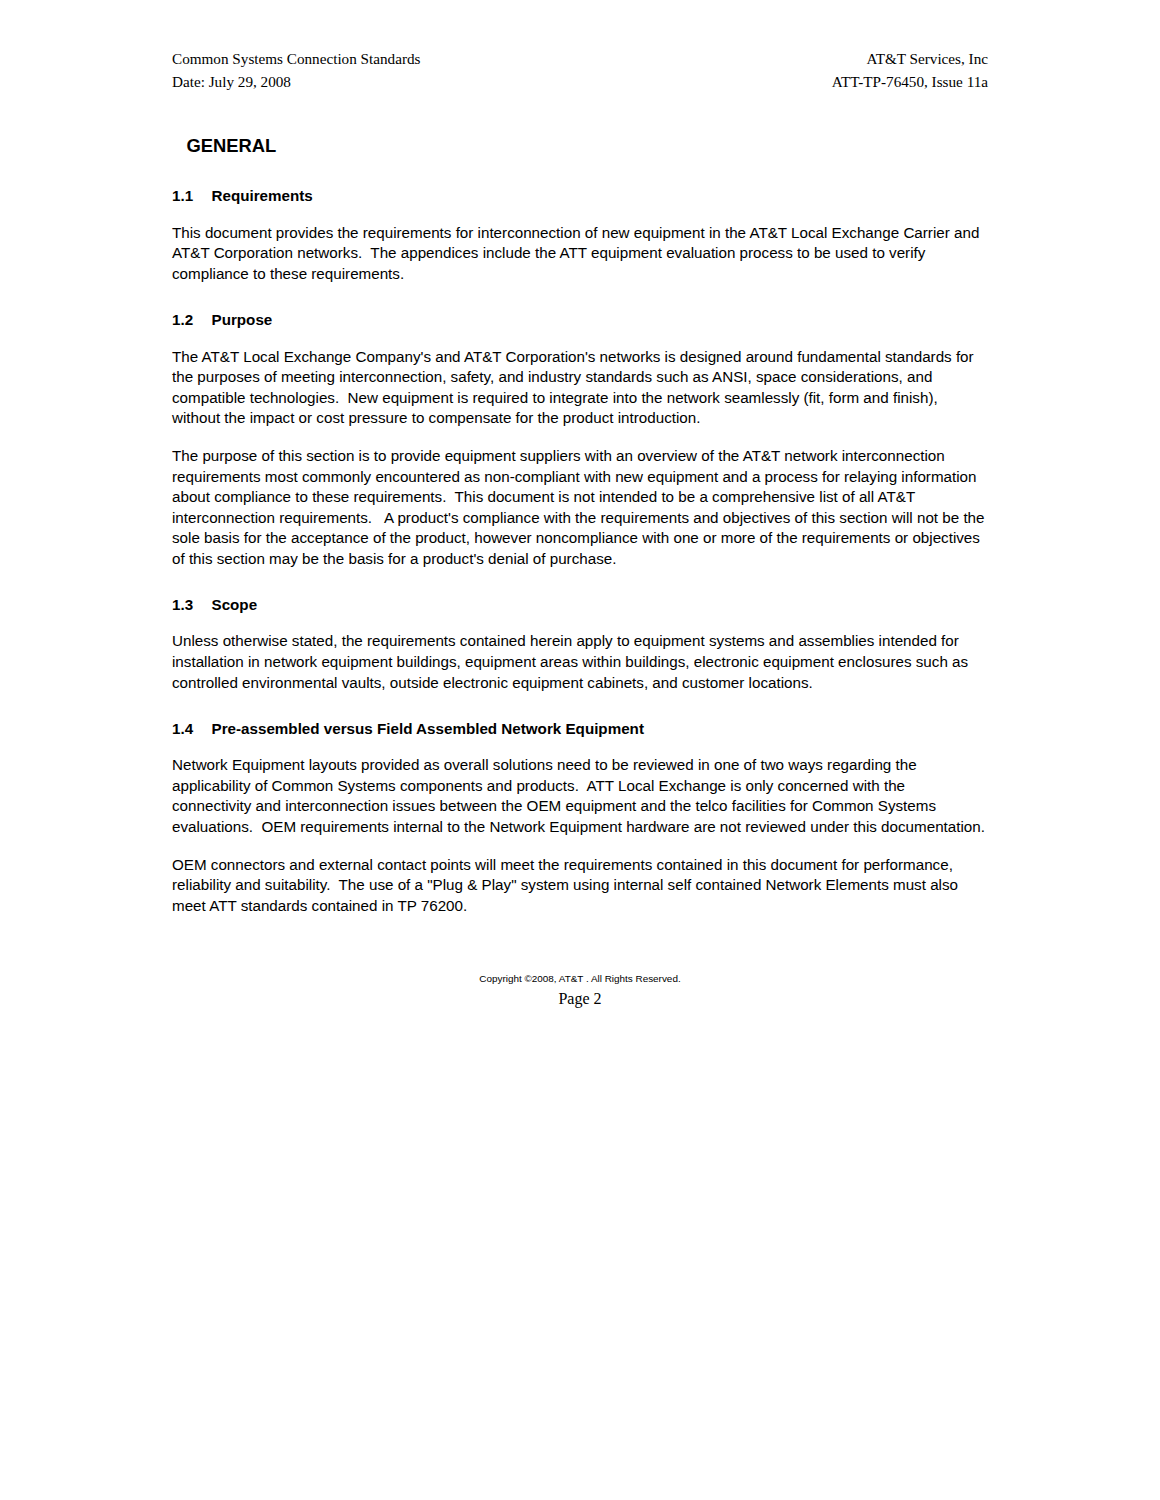Common Systems Connection Standards
Date: July 29, 2008
AT&T Services, Inc
ATT-TP-76450, Issue 11a
GENERAL
1.1 Requirements
This document provides the requirements for interconnection of new equipment in the AT&T Local Exchange Carrier and AT&T Corporation networks. The appendices include the ATT equipment evaluation process to be used to verify compliance to these requirements.
1.2 Purpose
The AT&T Local Exchange Company's and AT&T Corporation's networks is designed around fundamental standards for the purposes of meeting interconnection, safety, and industry standards such as ANSI, space considerations, and compatible technologies. New equipment is required to integrate into the network seamlessly (fit, form and finish), without the impact or cost pressure to compensate for the product introduction.
The purpose of this section is to provide equipment suppliers with an overview of the AT&T network interconnection requirements most commonly encountered as non-compliant with new equipment and a process for relaying information about compliance to these requirements. This document is not intended to be a comprehensive list of all AT&T interconnection requirements. A product's compliance with the requirements and objectives of this section will not be the sole basis for the acceptance of the product, however noncompliance with one or more of the requirements or objectives of this section may be the basis for a product's denial of purchase.
1.3 Scope
Unless otherwise stated, the requirements contained herein apply to equipment systems and assemblies intended for installation in network equipment buildings, equipment areas within buildings, electronic equipment enclosures such as controlled environmental vaults, outside electronic equipment cabinets, and customer locations.
1.4 Pre-assembled versus Field Assembled Network Equipment
Network Equipment layouts provided as overall solutions need to be reviewed in one of two ways regarding the applicability of Common Systems components and products. ATT Local Exchange is only concerned with the connectivity and interconnection issues between the OEM equipment and the telco facilities for Common Systems evaluations. OEM requirements internal to the Network Equipment hardware are not reviewed under this documentation.
OEM connectors and external contact points will meet the requirements contained in this document for performance, reliability and suitability. The use of a "Plug & Play" system using internal self contained Network Elements must also meet ATT standards contained in TP 76200.
Copyright ©2008, AT&T . All Rights Reserved.
Page 2